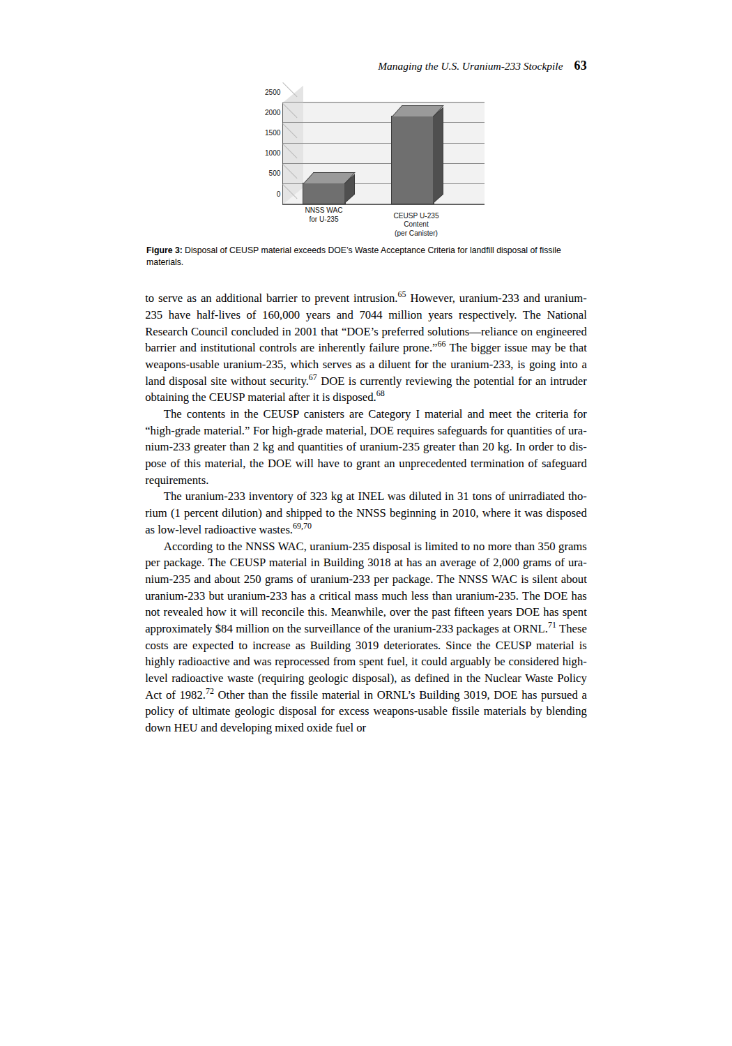Managing the U.S. Uranium-233 Stockpile 63
0
500
1000
1500
2000
2500
NNSS WAC
for U-235
CEUSP U-235
Content
(per Canister)
Figure 3: Disposal of CEUSP material exceeds DOE’s Waste Acceptance Criteria for landfill disposal of fissile materials.
to serve as an additional barrier to prevent intrusion.65 However, uranium-233 and uranium-235 have half-lives of 160,000 years and 7044 million years respectively. The National Research Council concluded in 2001 that “DOE’s preferred solutions—reliance on engineered barrier and institutional controls are inherently failure prone.”66 The bigger issue may be that weapons-usable uranium-235, which serves as a diluent for the uranium-233, is going into a land disposal site without security.67 DOE is currently reviewing the potential for an intruder obtaining the CEUSP material after it is disposed.68
The contents in the CEUSP canisters are Category I material and meet the criteria for “high-grade material.” For high-grade material, DOE requires safeguards for quantities of uranium-233 greater than 2 kg and quantities of uranium-235 greater than 20 kg. In order to dispose of this material, the DOE will have to grant an unprecedented termination of safeguard requirements.
The uranium-233 inventory of 323 kg at INEL was diluted in 31 tons of unirradiated thorium (1 percent dilution) and shipped to the NNSS beginning in 2010, where it was disposed as low-level radioactive wastes.69,70
According to the NNSS WAC, uranium-235 disposal is limited to no more than 350 grams per package. The CEUSP material in Building 3018 at has an average of 2,000 grams of uranium-235 and about 250 grams of uranium-233 per package. The NNSS WAC is silent about uranium-233 but uranium-233 has a critical mass much less than uranium-235. The DOE has not revealed how it will reconcile this. Meanwhile, over the past fifteen years DOE has spent approximately $84 million on the surveillance of the uranium-233 packages at ORNL.71 These costs are expected to increase as Building 3019 deteriorates. Since the CEUSP material is highly radioactive and was reprocessed from spent fuel, it could arguably be considered high-level radioactive waste (requiring geologic disposal), as defined in the Nuclear Waste Policy Act of 1982.72 Other than the fissile material in ORNL’s Building 3019, DOE has pursued a policy of ultimate geologic disposal for excess weapons-usable fissile materials by blending down HEU and developing mixed oxide fuel or